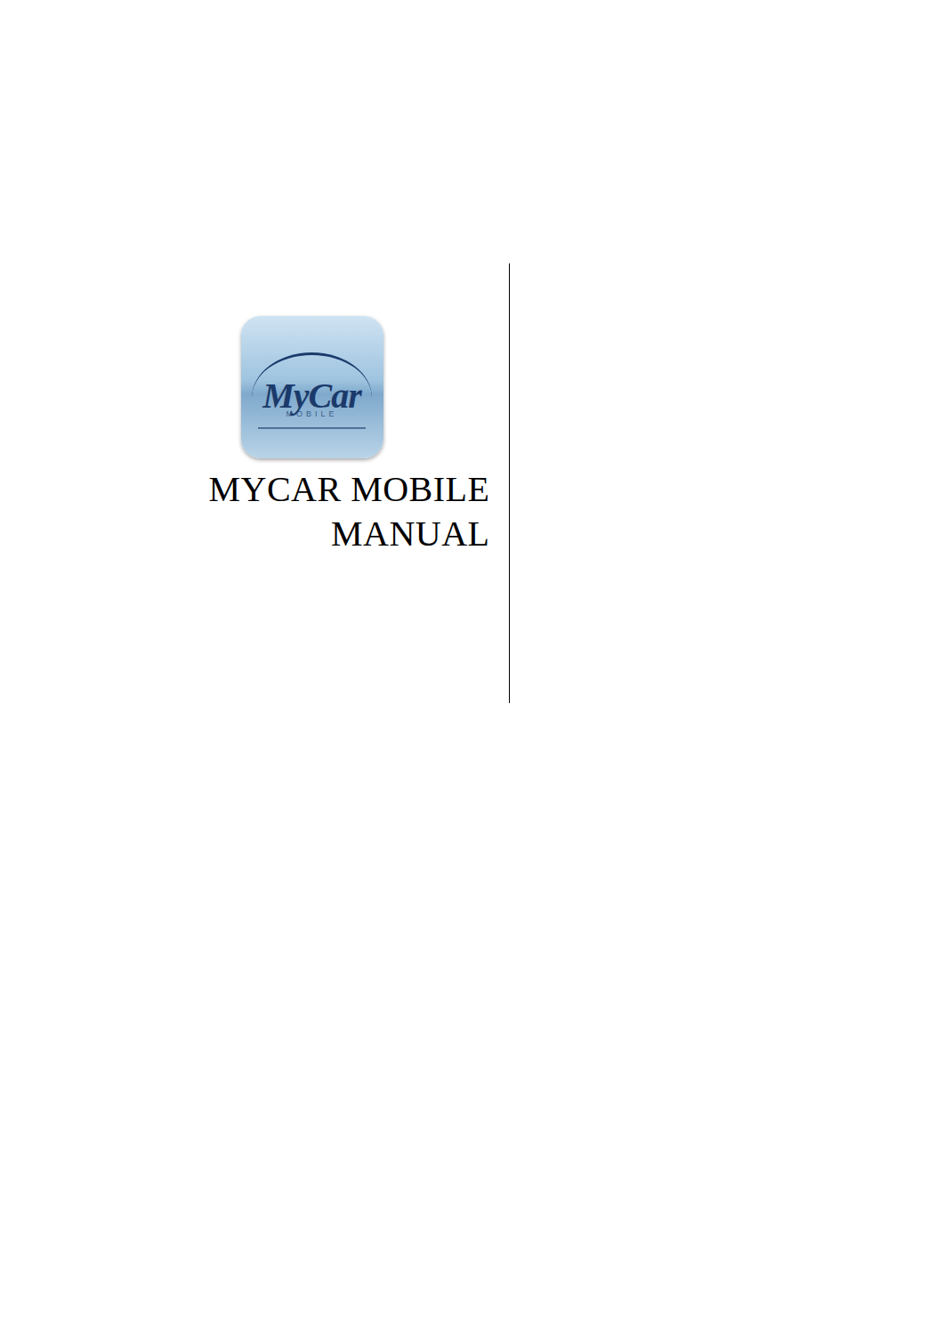MyCar MOBILE
MYCAR MOBILE MANUAL